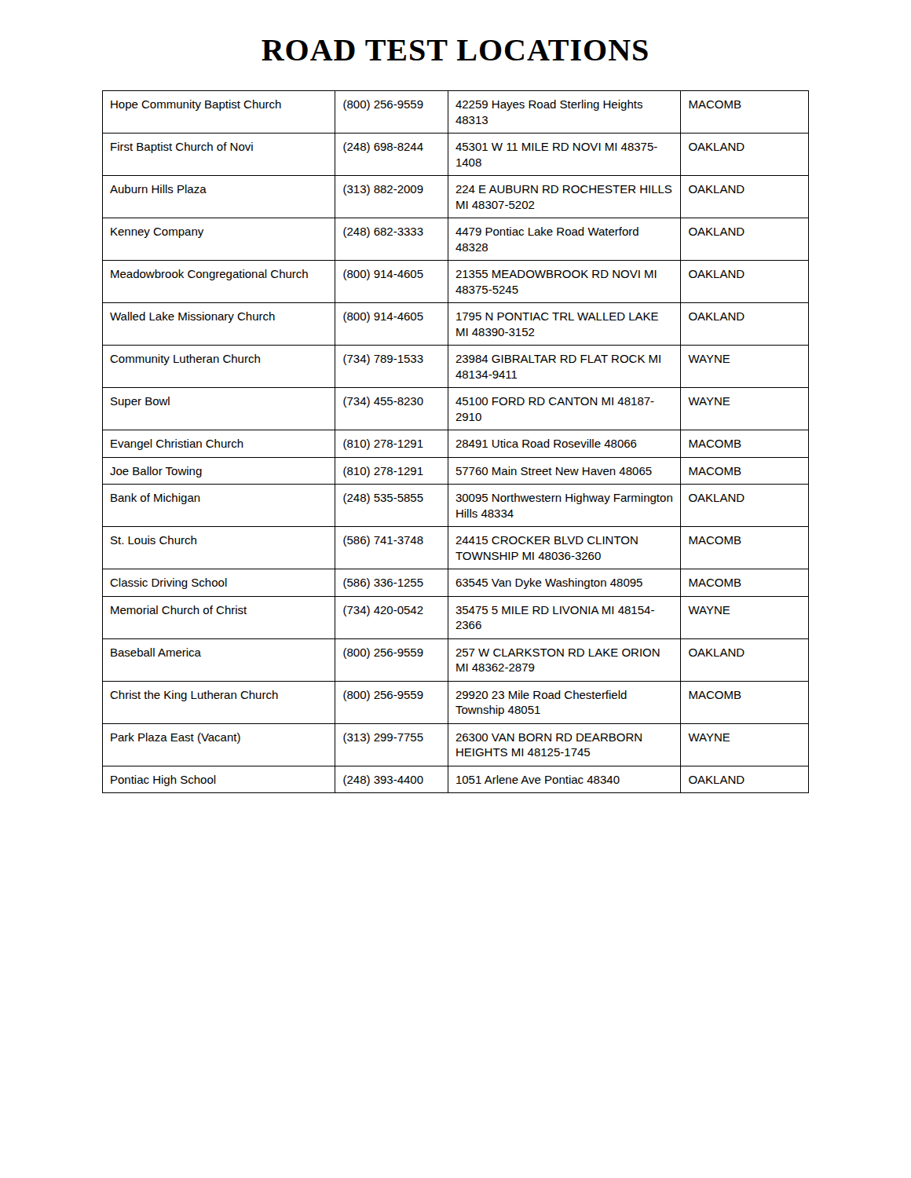ROAD TEST LOCATIONS
| Hope Community Baptist Church | (800) 256-9559 | 42259 Hayes Road Sterling Heights 48313 | MACOMB |
| First Baptist Church of Novi | (248) 698-8244 | 45301 W 11 MILE RD NOVI MI 48375-1408 | OAKLAND |
| Auburn Hills Plaza | (313) 882-2009 | 224 E AUBURN RD ROCHESTER HILLS MI 48307-5202 | OAKLAND |
| Kenney Company | (248) 682-3333 | 4479 Pontiac Lake Road Waterford 48328 | OAKLAND |
| Meadowbrook Congregational Church | (800) 914-4605 | 21355 MEADOWBROOK RD NOVI MI 48375-5245 | OAKLAND |
| Walled Lake Missionary Church | (800) 914-4605 | 1795 N PONTIAC TRL WALLED LAKE MI 48390-3152 | OAKLAND |
| Community Lutheran Church | (734) 789-1533 | 23984 GIBRALTAR RD FLAT ROCK MI 48134-9411 | WAYNE |
| Super Bowl | (734) 455-8230 | 45100 FORD RD CANTON MI 48187-2910 | WAYNE |
| Evangel Christian Church | (810) 278-1291 | 28491 Utica Road Roseville 48066 | MACOMB |
| Joe Ballor Towing | (810) 278-1291 | 57760 Main Street New Haven 48065 | MACOMB |
| Bank of Michigan | (248) 535-5855 | 30095 Northwestern Highway Farmington Hills 48334 | OAKLAND |
| St. Louis Church | (586) 741-3748 | 24415 CROCKER BLVD CLINTON TOWNSHIP MI 48036-3260 | MACOMB |
| Classic Driving School | (586) 336-1255 | 63545 Van Dyke Washington 48095 | MACOMB |
| Memorial Church of Christ | (734) 420-0542 | 35475 5 MILE RD LIVONIA MI 48154-2366 | WAYNE |
| Baseball America | (800) 256-9559 | 257 W CLARKSTON RD LAKE ORION MI 48362-2879 | OAKLAND |
| Christ the King Lutheran Church | (800) 256-9559 | 29920 23 Mile Road Chesterfield Township 48051 | MACOMB |
| Park Plaza East (Vacant) | (313) 299-7755 | 26300 VAN BORN RD DEARBORN HEIGHTS MI 48125-1745 | WAYNE |
| Pontiac High School | (248) 393-4400 | 1051 Arlene Ave Pontiac 48340 | OAKLAND |